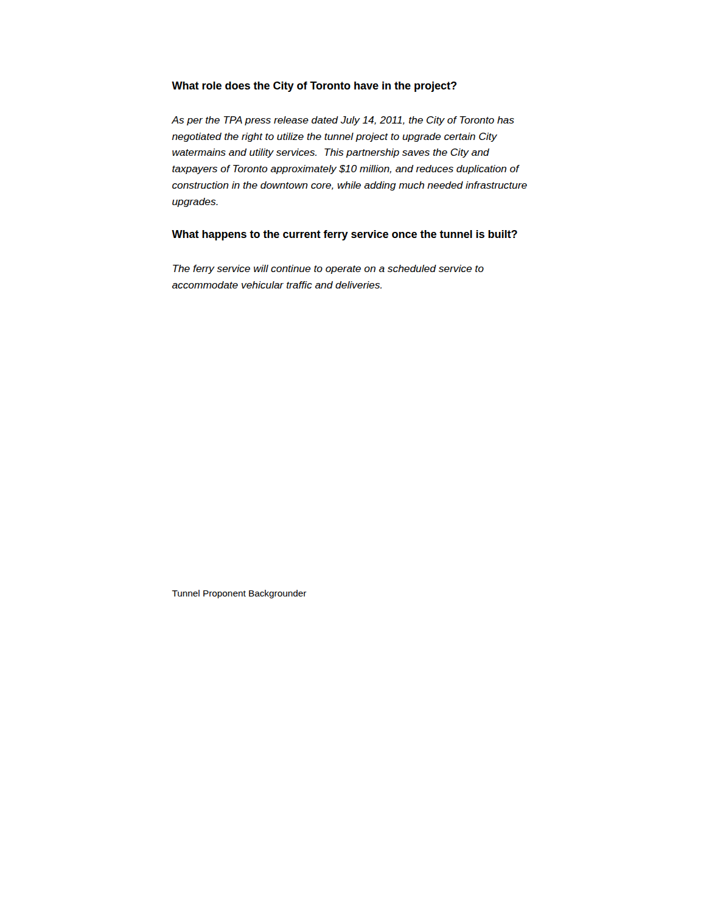What role does the City of Toronto have in the project?
As per the TPA press release dated July 14, 2011, the City of Toronto has negotiated the right to utilize the tunnel project to upgrade certain City watermains and utility services. This partnership saves the City and taxpayers of Toronto approximately $10 million, and reduces duplication of construction in the downtown core, while adding much needed infrastructure upgrades.
What happens to the current ferry service once the tunnel is built?
The ferry service will continue to operate on a scheduled service to accommodate vehicular traffic and deliveries.
Tunnel Proponent Backgrounder